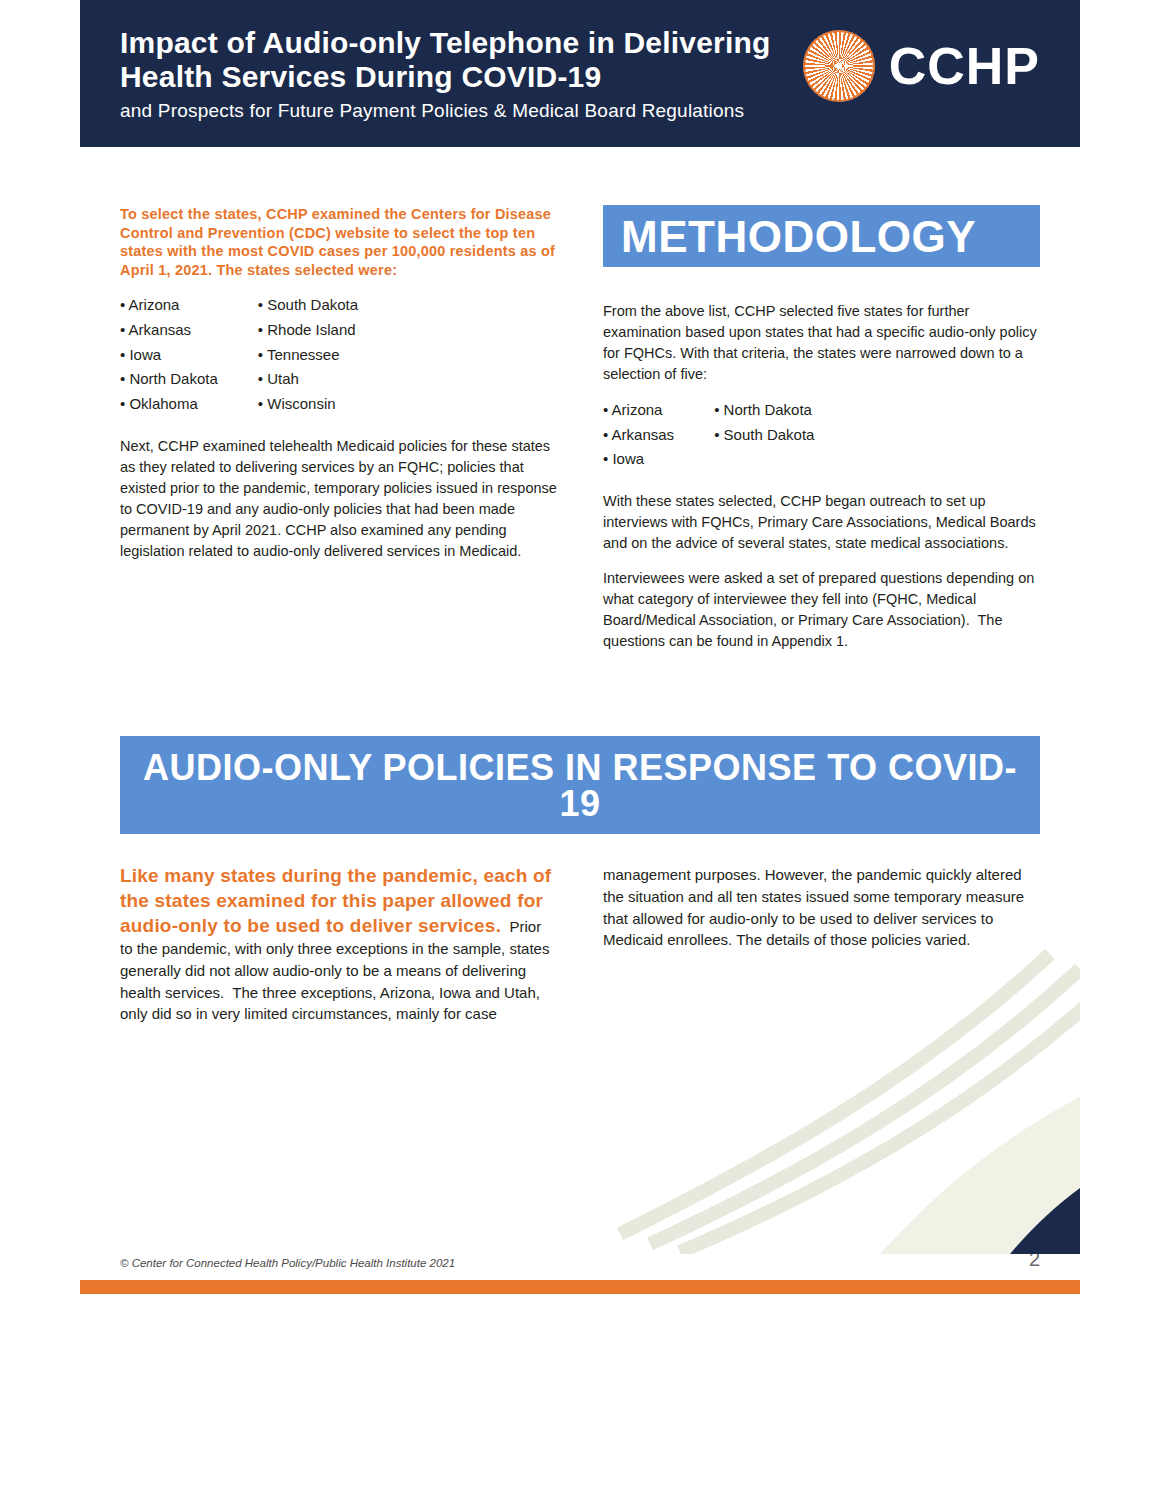Impact of Audio-only Telephone in Delivering
Health Services During COVID-19
and Prospects for Future Payment Policies & Medical Board Regulations
CCHP
To select the states, CCHP examined the Centers for Disease Control and Prevention (CDC) website to select the top ten states with the most COVID cases per 100,000 residents as of April 1, 2021. The states selected were:
Arizona
Arkansas
Iowa
North Dakota
Oklahoma
South Dakota
Rhode Island
Tennessee
Utah
Wisconsin
Next, CCHP examined telehealth Medicaid policies for these states as they related to delivering services by an FQHC; policies that existed prior to the pandemic, temporary policies issued in response to COVID-19 and any audio-only policies that had been made permanent by April 2021. CCHP also examined any pending legislation related to audio-only delivered services in Medicaid.
METHODOLOGY
From the above list, CCHP selected five states for further examination based upon states that had a specific audio-only policy for FQHCs. With that criteria, the states were narrowed down to a selection of five:
Arizona
Arkansas
Iowa
North Dakota
South Dakota
With these states selected, CCHP began outreach to set up interviews with FQHCs, Primary Care Associations, Medical Boards and on the advice of several states, state medical associations.
Interviewees were asked a set of prepared questions depending on what category of interviewee they fell into (FQHC, Medical Board/Medical Association, or Primary Care Association). The questions can be found in Appendix 1.
AUDIO-ONLY POLICIES IN RESPONSE TO COVID-19
Like many states during the pandemic, each of the states examined for this paper allowed for audio-only to be used to deliver services. Prior to the pandemic, with only three exceptions in the sample, states generally did not allow audio-only to be a means of delivering health services. The three exceptions, Arizona, Iowa and Utah, only did so in very limited circumstances, mainly for case
management purposes. However, the pandemic quickly altered the situation and all ten states issued some temporary measure that allowed for audio-only to be used to deliver services to Medicaid enrollees. The details of those policies varied.
© Center for Connected Health Policy/Public Health Institute 2021
2